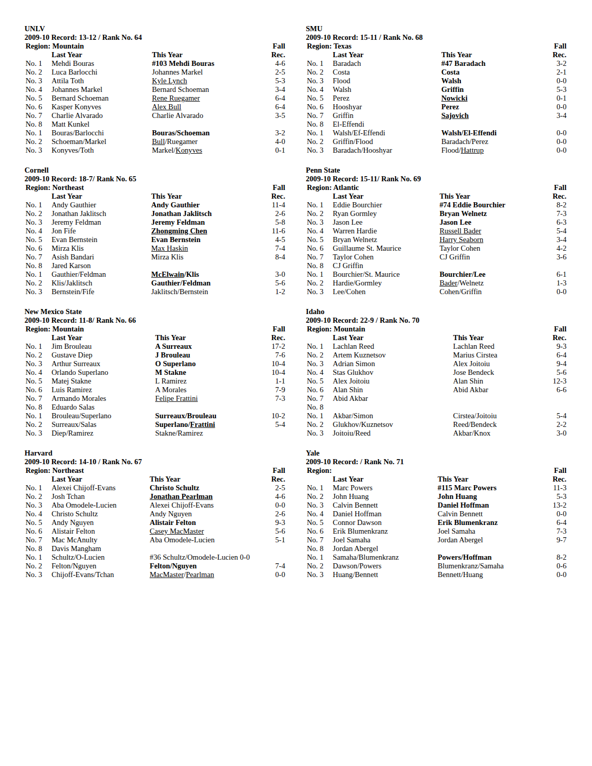UNLV
2009-10 Record: 13-12 / Rank No. 64
| Region: Mountain | Fall |
| | Last Year | This Year | Rec. |
| No. 1 | Mehdi Bouras | #103 Mehdi Bouras | 4-6 |
| No. 2 | Luca Barlocchi | Johannes Markel | 2-5 |
| No. 3 | Attila Toth | Kyle Lynch | 5-3 |
| No. 4 | Johannes Markel | Bernard Schoeman | 3-4 |
| No. 5 | Bernard Schoeman | Rene Ruegamer | 6-4 |
| No. 6 | Kasper Konyves | Alex Bull | 6-4 |
| No. 7 | Charlie Alvarado | Charlie Alvarado | 3-5 |
| No. 8 | Matt Kunkel | | |
| No. 1 | Bouras/Barlocchi | Bouras/Schoeman | 3-2 |
| No. 2 | Schoeman/Markel | Bull /Ruegamer | 4-0 |
| No. 3 | Konyves/Toth | Markel/ Konyves | 0-1 |
Cornell
2009-10 Record: 18-7/ Rank No. 65
| Region: Northeast | Fall |
| | Last Year | This Year | Rec. |
| No. 1 | Andy Gauthier | Andy Gauthier | 11-4 |
| No. 2 | Jonathan Jaklitsch | Jonathan Jaklitsch | 2-6 |
| No. 3 | Jeremy Feldman | Jeremy Feldman | 5-8 |
| No. 4 | Jon Fife | Zhongming Chen | 11-6 |
| No. 5 | Evan Bernstein | Evan Bernstein | 4-5 |
| No. 6 | Mirza Klis | Max Haskin | 7-4 |
| No. 7 | Asish Bandari | Mirza Klis | 8-4 |
| No. 8 | Jared Karson | | |
| No. 1 | Gauthier/Feldman | McElwain /Klis | 3-0 |
| No. 2 | Klis/Jaklitsch | Gauthier/Feldman | 5-6 |
| No. 3 | Bernstein/Fife | Jaklitsch/Bernstein | 1-2 |
New Mexico State
2009-10 Record: 11-8/ Rank No. 66
| Region: Mountain | Fall |
| | Last Year | This Year | Rec. |
| No. 1 | Jim Brouleau | A Surreaux | 17-2 |
| No. 2 | Gustave Diep | J Brouleau | 7-6 |
| No. 3 | Arthur Surreaux | O Superlano | 10-4 |
| No. 4 | Orlando Superlano | M Stakne | 10-4 |
| No. 5 | Matej Stakne | L Ramirez | 1-1 |
| No. 6 | Luis Ramirez | A Morales | 7-9 |
| No. 7 | Armando Morales | Felipe Frattini | 7-3 |
| No. 8 | Eduardo Salas | | |
| No. 1 | Brouleau/Superlano | Surreaux/Brouleau | 10-2 |
| No. 2 | Surreaux/Salas | Superlano/ Frattini | 5-4 |
| No. 3 | Diep/Ramirez | Stakne/Ramirez | |
Harvard
2009-10 Record: 14-10 / Rank No. 67
| Region: Northeast | Fall |
| | Last Year | This Year | Rec. |
| No. 1 | Alexei Chijoff-Evans | Christo Schultz | 2-5 |
| No. 2 | Josh Tchan | Jonathan Pearlman | 4-6 |
| No. 3 | Aba Omodele-Lucien | Alexei Chijoff-Evans | 0-0 |
| No. 4 | Christo Schultz | Andy Nguyen | 2-6 |
| No. 5 | Andy Nguyen | Alistair Felton | 9-3 |
| No. 6 | Alistair Felton | Casey MacMaster | 5-6 |
| No. 7 | Mac McAnulty | Aba Omodele-Lucien | 5-1 |
| No. 8 | Davis Mangham | | |
| No. 1 | Schultz/O-Lucien | #36 Schultz/Omodele-Lucien 0-0 |
| No. 2 | Felton/Nguyen | Felton/Nguyen | 7-4 |
| No. 3 | Chijoff-Evans/Tchan | MacMaster / Pearlman | 0-0 |
SMU
2009-10 Record: 15-11 / Rank No. 68
| Region: Texas | Fall |
| | Last Year | This Year | Rec. |
| No. 1 | Baradach | #47 Baradach | 3-2 |
| No. 2 | Costa | Costa | 2-1 |
| No. 3 | Flood | Walsh | 0-0 |
| No. 4 | Walsh | Griffin | 5-3 |
| No. 5 | Perez | Nowicki | 0-1 |
| No. 6 | Hooshyar | Perez | 0-0 |
| No. 7 | Griffin | Sajovich | 3-4 |
| No. 8 | El-Effendi | | |
| No. 1 | Walsh/Ef-Effendi | Walsh/El-Effendi | 0-0 |
| No. 2 | Griffin/Flood | Baradach/Perez | 0-0 |
| No. 3 | Baradach/Hooshyar | Flood/ Hattrup | 0-0 |
Penn State
2009-10 Record: 15-11/ Rank No. 69
| Region: Atlantic | Fall |
| | Last Year | This Year | Rec. |
| No. 1 | Eddie Bourchier | #74 Eddie Bourchier | 8-2 |
| No. 2 | Ryan Gormley | Bryan Welnetz | 7-3 |
| No. 3 | Jason Lee | Jason Lee | 6-3 |
| No. 4 | Warren Hardie | Russell Bader | 5-4 |
| No. 5 | Bryan Welnetz | Harry Seaborn | 3-4 |
| No. 6 | Guillaume St. Maurice | Taylor Cohen | 4-2 |
| No. 7 | Taylor Cohen | CJ Griffin | 3-6 |
| No. 8 | CJ Griffin | | |
| No. 1 | Bourchier/St. Maurice | Bourchier/Lee | 6-1 |
| No. 2 | Hardie/Gormley | Bader /Welnetz | 1-3 |
| No. 3 | Lee/Cohen | Cohen/Griffin | 0-0 |
Idaho
2009-10 Record: 22-9 / Rank No. 70
| Region: Mountain | Fall |
| | Last Year | This Year | Rec. |
| No. 1 | Lachlan Reed | Lachlan Reed | 9-3 |
| No. 2 | Artem Kuznetsov | Marius Cirstea | 6-4 |
| No. 3 | Adrian Simon | Alex Joitoiu | 9-4 |
| No. 4 | Stas Glukhov | Jose Bendeck | 5-6 |
| No. 5 | Alex Joitoiu | Alan Shin | 12-3 |
| No. 6 | Alan Shin | Abid Akbar | 6-6 |
| No. 7 | Abid Akbar | | |
| No. 8 | | | |
| No. 1 | Akbar/Simon | Cirstea/Joitoiu | 5-4 |
| No. 2 | Glukhov/Kuznetsov | Reed/Bendeck | 2-2 |
| No. 3 | Joitoiu/Reed | Akbar/Knox | 3-0 |
Yale
2009-10 Record: / Rank No. 71
| Region: | Fall |
| | Last Year | This Year | Rec. |
| No. 1 | Marc Powers | #115 Marc Powers | 11-3 |
| No. 2 | John Huang | John Huang | 5-3 |
| No. 3 | Calvin Bennett | Daniel Hoffman | 13-2 |
| No. 4 | Daniel Hoffman | Calvin Bennett | 0-0 |
| No. 5 | Connor Dawson | Erik Blumenkranz | 6-4 |
| No. 6 | Erik Blumenkranz | Joel Samaha | 7-3 |
| No. 7 | Joel Samaha | Jordan Abergel | 9-7 |
| No. 8 | Jordan Abergel | | |
| No. 1 | Samaha/Blumenkranz | Powers/Hoffman | 8-2 |
| No. 2 | Dawson/Powers | Blumenkranz/Samaha | 0-6 |
| No. 3 | Huang/Bennett | Bennett/Huang | 0-0 |